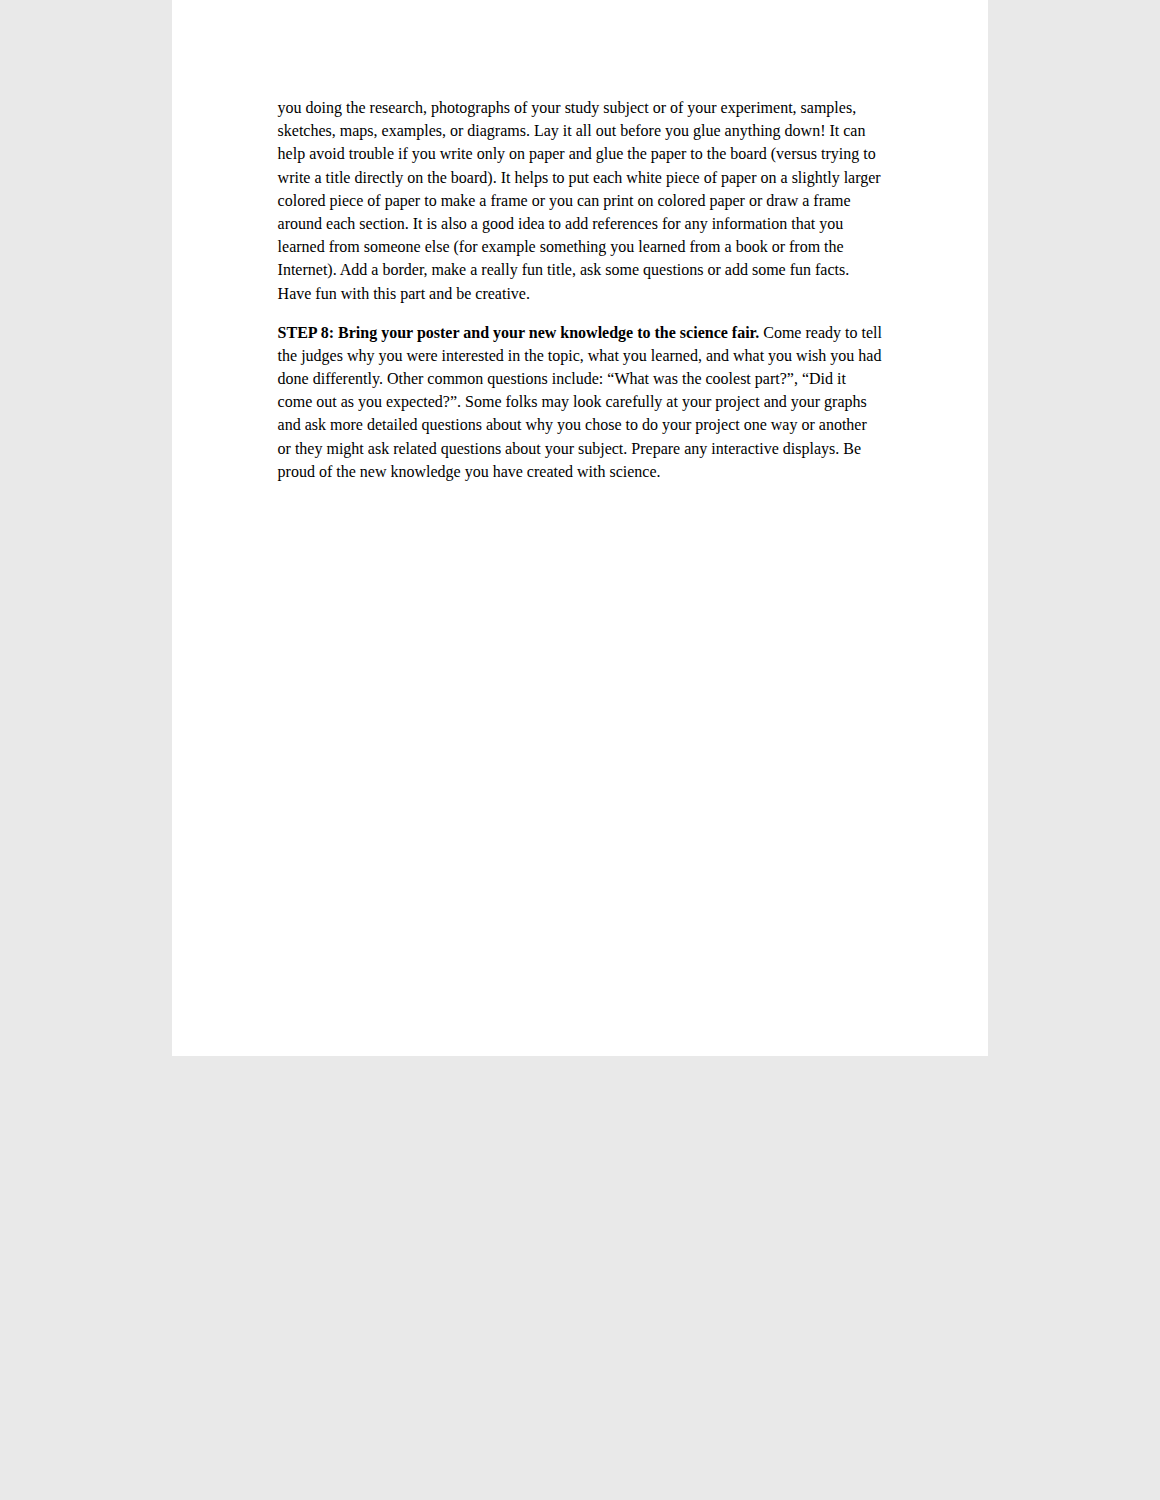you doing the research, photographs of your study subject or of your experiment, samples, sketches, maps, examples, or diagrams. Lay it all out before you glue anything down! It can help avoid trouble if you write only on paper and glue the paper to the board (versus trying to write a title directly on the board). It helps to put each white piece of paper on a slightly larger colored piece of paper to make a frame or you can print on colored paper or draw a frame around each section. It is also a good idea to add references for any information that you learned from someone else (for example something you learned from a book or from the Internet). Add a border, make a really fun title, ask some questions or add some fun facts. Have fun with this part and be creative.
STEP 8: Bring your poster and your new knowledge to the science fair. Come ready to tell the judges why you were interested in the topic, what you learned, and what you wish you had done differently. Other common questions include: “What was the coolest part?”, “Did it come out as you expected?”. Some folks may look carefully at your project and your graphs and ask more detailed questions about why you chose to do your project one way or another or they might ask related questions about your subject. Prepare any interactive displays. Be proud of the new knowledge you have created with science.